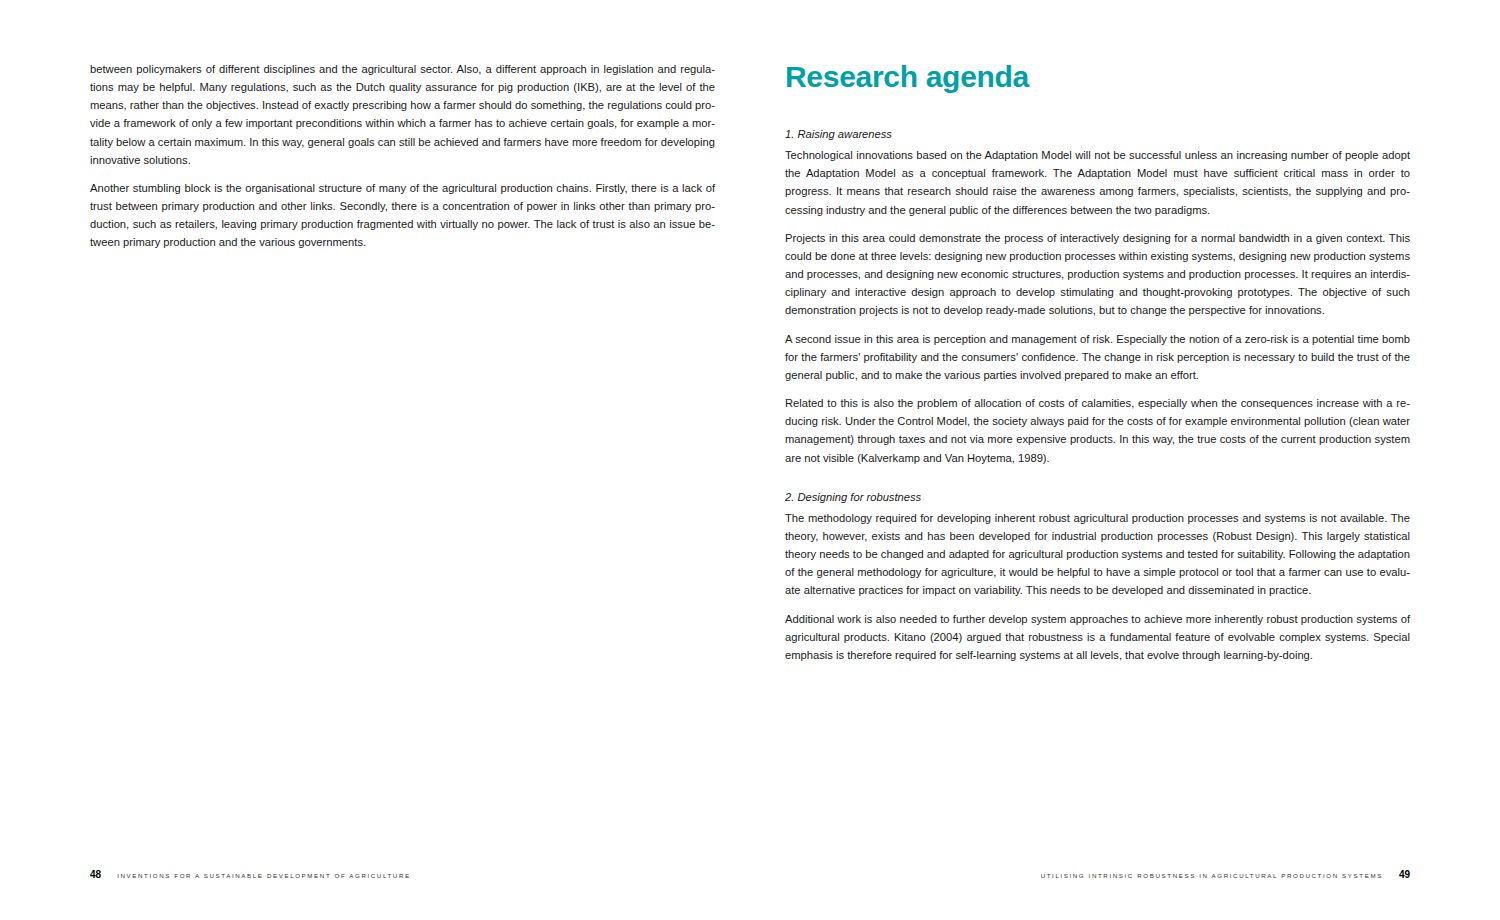between policymakers of different disciplines and the agricultural sector. Also, a different approach in legislation and regulations may be helpful. Many regulations, such as the Dutch quality assurance for pig production (IKB), are at the level of the means, rather than the objectives. Instead of exactly prescribing how a farmer should do something, the regulations could provide a framework of only a few important preconditions within which a farmer has to achieve certain goals, for example a mortality below a certain maximum. In this way, general goals can still be achieved and farmers have more freedom for developing innovative solutions.
Another stumbling block is the organisational structure of many of the agricultural production chains. Firstly, there is a lack of trust between primary production and other links. Secondly, there is a concentration of power in links other than primary production, such as retailers, leaving primary production fragmented with virtually no power. The lack of trust is also an issue between primary production and the various governments.
48 INVENTIONS FOR A SUSTAINABLE DEVELOPMENT OF AGRICULTURE
Research agenda
1. Raising awareness
Technological innovations based on the Adaptation Model will not be successful unless an increasing number of people adopt the Adaptation Model as a conceptual framework. The Adaptation Model must have sufficient critical mass in order to progress. It means that research should raise the awareness among farmers, specialists, scientists, the supplying and processing industry and the general public of the differences between the two paradigms.
Projects in this area could demonstrate the process of interactively designing for a normal bandwidth in a given context. This could be done at three levels: designing new production processes within existing systems, designing new production systems and processes, and designing new economic structures, production systems and production processes. It requires an interdisciplinary and interactive design approach to develop stimulating and thought-provoking prototypes. The objective of such demonstration projects is not to develop ready-made solutions, but to change the perspective for innovations.
A second issue in this area is perception and management of risk. Especially the notion of a zero-risk is a potential time bomb for the farmers' profitability and the consumers' confidence. The change in risk perception is necessary to build the trust of the general public, and to make the various parties involved prepared to make an effort.
Related to this is also the problem of allocation of costs of calamities, especially when the consequences increase with a reducing risk. Under the Control Model, the society always paid for the costs of for example environmental pollution (clean water management) through taxes and not via more expensive products. In this way, the true costs of the current production system are not visible (Kalverkamp and Van Hoytema, 1989).
2. Designing for robustness
The methodology required for developing inherent robust agricultural production processes and systems is not available. The theory, however, exists and has been developed for industrial production processes (Robust Design). This largely statistical theory needs to be changed and adapted for agricultural production systems and tested for suitability. Following the adaptation of the general methodology for agriculture, it would be helpful to have a simple protocol or tool that a farmer can use to evaluate alternative practices for impact on variability. This needs to be developed and disseminated in practice.
Additional work is also needed to further develop system approaches to achieve more inherently robust production systems of agricultural products. Kitano (2004) argued that robustness is a fundamental feature of evolvable complex systems. Special emphasis is therefore required for self-learning systems at all levels, that evolve through learning-by-doing.
UTILISING INTRINSIC ROBUSTNESS IN AGRICULTURAL PRODUCTION SYSTEMS 49